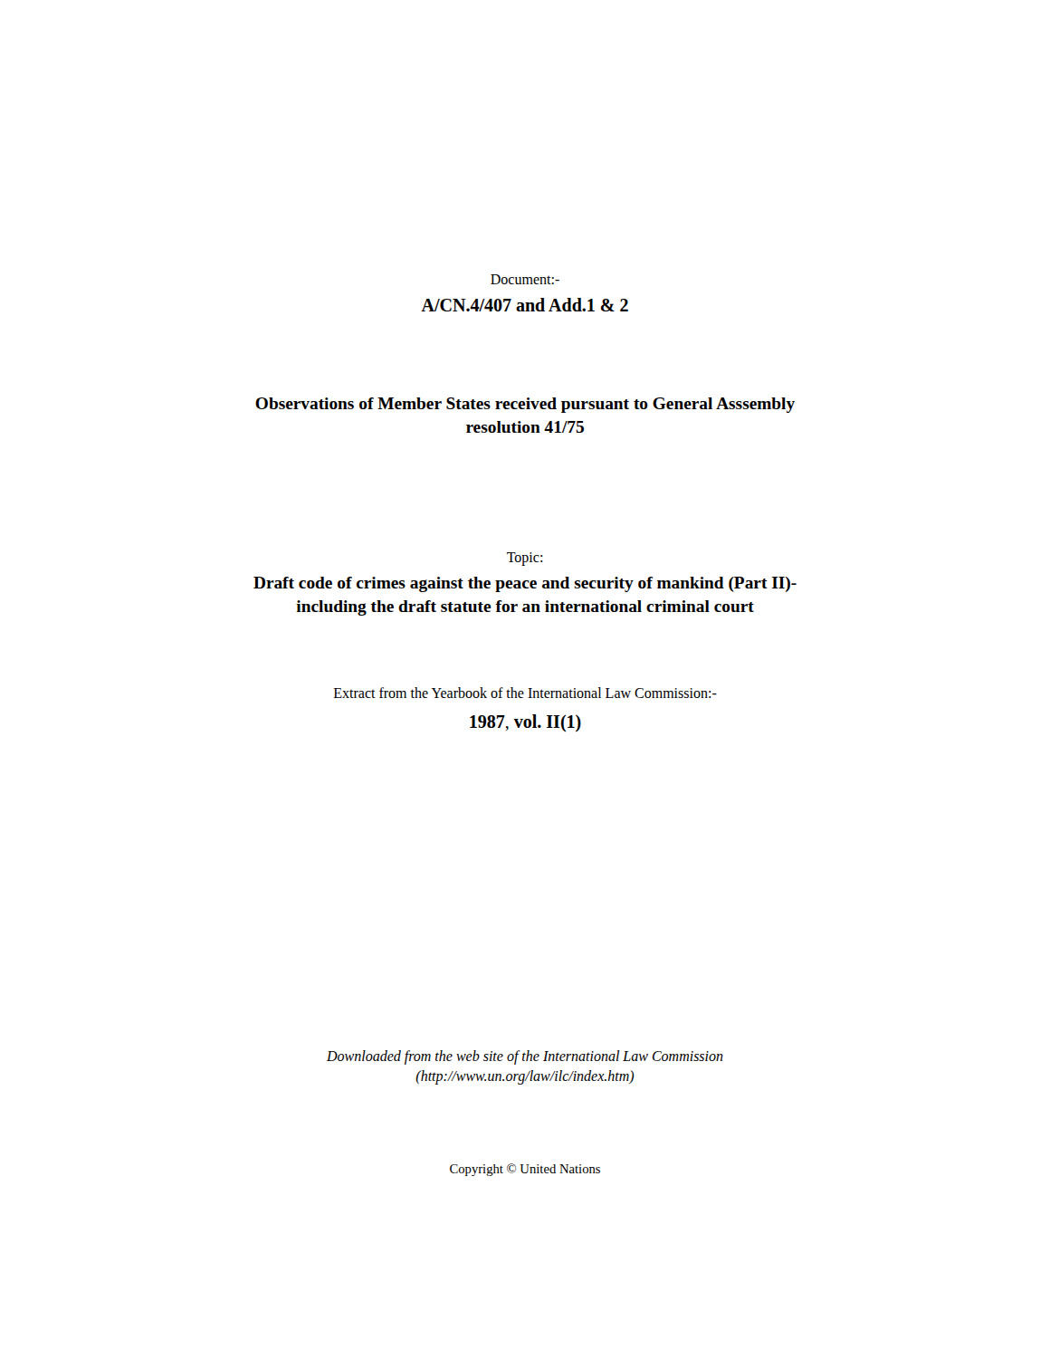Document:-
A/CN.4/407 and Add.1 & 2
Observations of Member States received pursuant to General Asssembly resolution 41/75
Topic:
Draft code of crimes against the peace and security of mankind (Part II)- including the draft statute for an international criminal court
Extract from the Yearbook of the International Law Commission:-
1987, vol. II(1)
Downloaded from the web site of the International Law Commission
(http://www.un.org/law/ilc/index.htm)
Copyright © United Nations